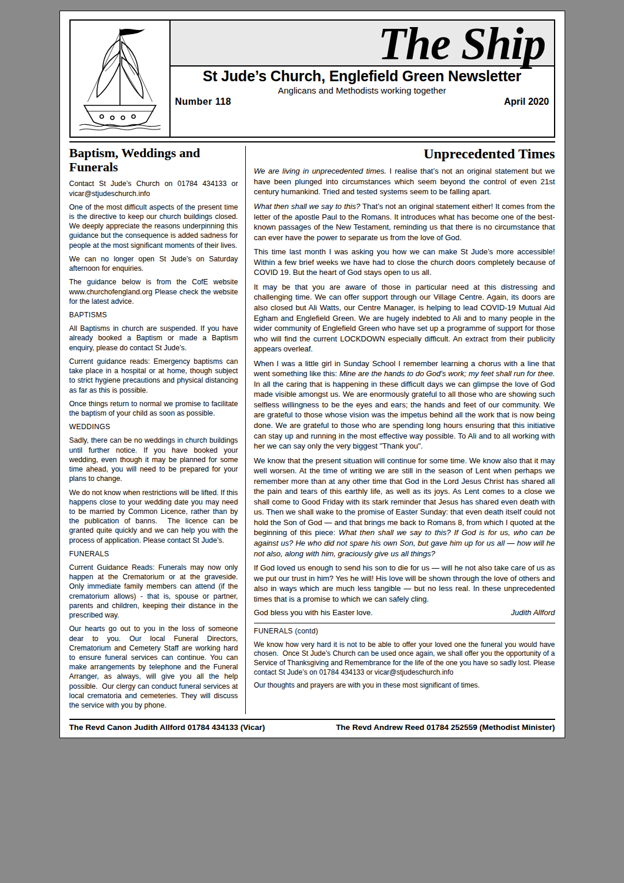The Ship
St Jude’s Church, Englefield Green Newsletter
Anglicans and Methodists working together
Number 118 April 2020
Baptism, Weddings and Funerals
Contact St Jude’s Church on 01784 434133 or vicar@stjudeschurch.info
One of the most difficult aspects of the present time is the directive to keep our church buildings closed. We deeply appreciate the reasons underpinning this guidance but the consequence is added sadness for people at the most significant moments of their lives.
We can no longer open St Jude’s on Saturday afternoon for enquiries.
The guidance below is from the CofE website www.churchofengland.org Please check the website for the latest advice.
BAPTISMS
All Baptisms in church are suspended. If you have already booked a Baptism or made a Baptism enquiry, please do contact St Jude’s.
Current guidance reads: Emergency baptisms can take place in a hospital or at home, though subject to strict hygiene precautions and physical distancing as far as this is possible.
Once things return to normal we promise to facilitate the baptism of your child as soon as possible.
WEDDINGS
Sadly, there can be no weddings in church buildings until further notice. If you have booked your wedding, even though it may be planned for some time ahead, you will need to be prepared for your plans to change.
We do not know when restrictions will be lifted. If this happens close to your wedding date you may need to be married by Common Licence, rather than by the publication of banns. The licence can be granted quite quickly and we can help you with the process of application. Please contact St Jude’s.
FUNERALS
Current Guidance Reads: Funerals may now only happen at the Crematorium or at the graveside. Only immediate family members can attend (if the crematorium allows) - that is, spouse or partner, parents and children, keeping their distance in the prescribed way.
Our hearts go out to you in the loss of someone dear to you. Our local Funeral Directors, Crematorium and Cemetery Staff are working hard to ensure funeral services can continue. You can make arrangements by telephone and the Funeral Arranger, as always, will give you all the help possible. Our clergy can conduct funeral services at local crematoria and cemeteries. They will discuss the service with you by phone.
Unprecedented Times
We are living in unprecedented times. I realise that’s not an original statement but we have been plunged into circumstances which seem beyond the control of even 21st century humankind. Tried and tested systems seem to be falling apart.
What then shall we say to this? That’s not an original statement either! It comes from the letter of the apostle Paul to the Romans. It introduces what has become one of the best-known passages of the New Testament, reminding us that there is no circumstance that can ever have the power to separate us from the love of God.
This time last month I was asking you how we can make St Jude’s more accessible! Within a few brief weeks we have had to close the church doors completely because of COVID 19. But the heart of God stays open to us all.
It may be that you are aware of those in particular need at this distressing and challenging time. We can offer support through our Village Centre. Again, its doors are also closed but Ali Watts, our Centre Manager, is helping to lead COVID-19 Mutual Aid Egham and Englefield Green. We are hugely indebted to Ali and to many people in the wider community of Englefield Green who have set up a programme of support for those who will find the current LOCKDOWN especially difficult. An extract from their publicity appears overleaf.
When I was a little girl in Sunday School I remember learning a chorus with a line that went something like this: Mine are the hands to do God’s work; my feet shall run for thee. In all the caring that is happening in these difficult days we can glimpse the love of God made visible amongst us. We are enormously grateful to all those who are showing such selfless willingness to be the eyes and ears; the hands and feet of our community. We are grateful to those whose vision was the impetus behind all the work that is now being done. We are grateful to those who are spending long hours ensuring that this initiative can stay up and running in the most effective way possible. To Ali and to all working with her we can say only the very biggest "Thank you".
We know that the present situation will continue for some time. We know also that it may well worsen. At the time of writing we are still in the season of Lent when perhaps we remember more than at any other time that God in the Lord Jesus Christ has shared all the pain and tears of this earthly life, as well as its joys. As Lent comes to a close we shall come to Good Friday with its stark reminder that Jesus has shared even death with us. Then we shall wake to the promise of Easter Sunday: that even death itself could not hold the Son of God — and that brings me back to Romans 8, from which I quoted at the beginning of this piece: What then shall we say to this? If God is for us, who can be against us? He who did not spare his own Son, but gave him up for us all — how will he not also, along with him, graciously give us all things?
If God loved us enough to send his son to die for us — will he not also take care of us as we put our trust in him? Yes he will! His love will be shown through the love of others and also in ways which are much less tangible — but no less real. In these unprecedented times that is a promise to which we can safely cling.
God bless you with his Easter love. Judith Allford
FUNERALS (contd)
We know how very hard it is not to be able to offer your loved one the funeral you would have chosen. Once St Jude’s Church can be used once again, we shall offer you the opportunity of a Service of Thanksgiving and Remembrance for the life of the one you have so sadly lost. Please contact St Jude’s on 01784 434133 or vicar@stjudeschurch.info
Our thoughts and prayers are with you in these most significant of times.
The Revd Canon Judith Allford 01784 434133 (Vicar) The Revd Andrew Reed 01784 252559 (Methodist Minister)